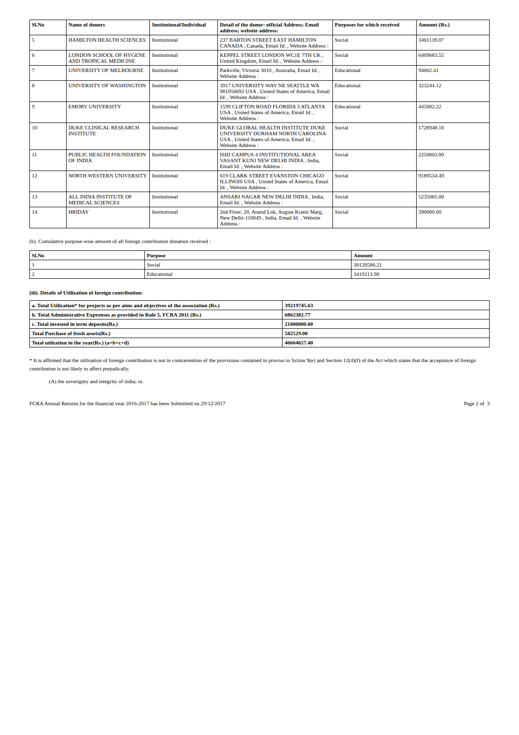| Sl.No | Name of donors | Institutional/Individual | Detail of the donor: official Address; Email address; website address: | Purposes for which received | Amount (Rs.) |
| --- | --- | --- | --- | --- | --- |
| 5 | HAMILTON HEALTH SCIENCES | Institutional | 237 BARTON STREET EAST HAMILTON CANADA , Canada, Email Id: , Website Address : | Social | 3461139.07 |
| 6 | LONDON SCHOOL OF HYGENE AND TROPICAL MEDICINE | Institutional | KEPPEL STREET LONDON WC1E 7TH UK , United Kingdom, Email Id: , Website Address : | Social | 6409683.55 |
| 7 | UNIVERSITY OF MELBOURNE | Institutional | Parkville, Victoria 3010 , Australia, Email Id: , Website Address : | Educational | 94662.41 |
| 8 | UNIVERSITY OF WASHINGTON | Institutional | 3917 UNIVERSITY WAY NE SEATTLE WA 981056692 USA , United States of America, Email Id: , Website Address : | Educational | 323244.12 |
| 9 | EMORY UNIVERSITY | Institutional | 1599 CLIFTON ROAD FLORIDA 3 ATLANTA USA , United States of America, Email Id: , Website Address : | Educational | 445002.22 |
| 10 | DUKE CLINICAL RESEARCH INSTITUTE | Institutional | DUKE GLOBAL HEALTH INSTITUTE DUKE UNIVERSITY DURHAM NORTH CAROLINA USA , United States of America, Email Id: , Website Address : | Social | 1728948.10 |
| 11 | PUBLIC HEALTH FOUNDATION OF INDIA | Institutional | ISID CAMPUS 4 INSTITUTIONAL AREA VASANT KUNJ NEW DELHI INDIA , India, Email Id: , Website Address : | Social | 2250603.00 |
| 12 | NORTH WESTERN UNIVERSITY | Institutional | 619 CLARK STREET EVANSTON CHICAGO ILLINOIS USA , United States of America, Email Id: , Website Address : | Social | 9180534.49 |
| 13 | ALL INDIA INSTITUTE OF MEDICAL SCIENCES | Institutional | ANSARI NAGAR NEW DELHI INDIA , India, Email Id: , Website Address : | Social | 5235065.00 |
| 14 | HRIDAY | Institutional | 2nd Floor, 20, Anand Lok, August Kranti Marg, New Delhi-110049 , India, Email Id: , Website Address : | Social | 390000.00 |
(b). Cumulative purpose-wise amount of all foreign contribution donation received :
| Sl.No | Purpose | Amount |
| --- | --- | --- |
| 1 | Social | 30120586.21 |
| 2 | Educational | 3419213.90 |
(iii). Details of Utilization of foreign contribution:
| a. Total Utilization* for projects as per aims and objectives of the association (Rs.) | 39219745.63 |
| b. Total Administrative Exprenses as provided in Rule 5, FCRA 2011 (Rs.) | 6862382.77 |
| c. Total invested in term deposits(Rs.) | 21000000.00 |
| Total Purchase of fresh assets(Rs.) | 582529.00 |
| Total utilzation in the year(Rs.) (a+b+c+d) | 46664657.40 |
* It is affirmed that the utilisation of foreign contribution is not in contravention of the provisions contained in proviso to Sction 9(e) and Section 12(4)(f) of the Act which states that the acceptance of foreign contribution is not likely to affect prejudically.
(A) the soverignty and integrity of india; or.
FCRA Annual Returns for the financial year 2016-2017 has been Submitted on 29/12/2017 Page 2 of 3